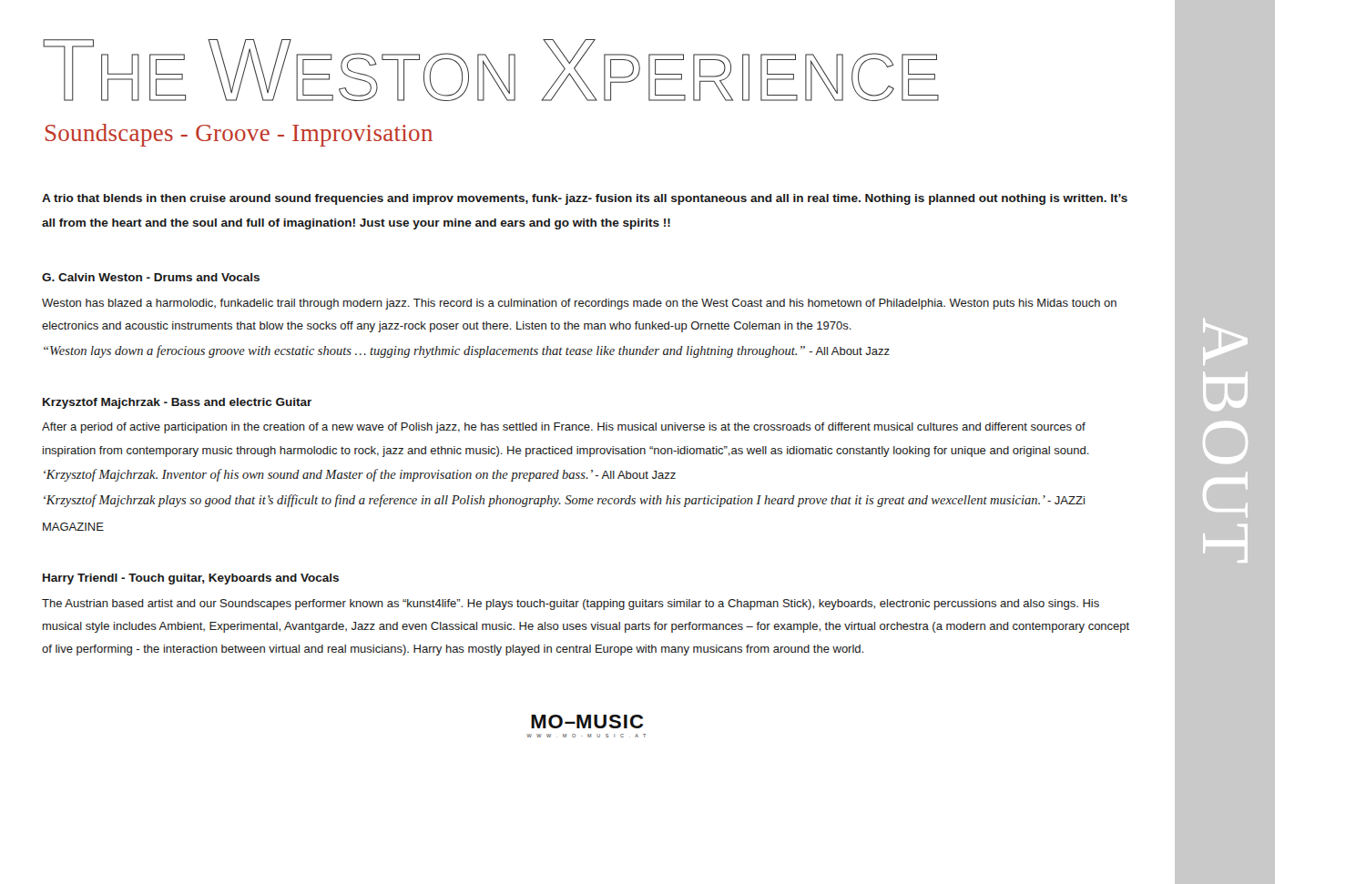The Weston Xperience
Soundscapes - Groove - Improvisation
A trio that blends in then cruise around sound frequencies and improv movements, funk- jazz- fusion its all spontaneous and all in real time. Nothing is planned out nothing is written. It’s all from the heart and the soul and full of imagination! Just use your mine and ears and go with the spirits !!
G. Calvin Weston - Drums and Vocals
Weston has blazed a harmolodic, funkadelic trail through modern jazz. This record is a culmination of recordings made on the West Coast and his hometown of Philadelphia. Weston puts his Midas touch on electronics and acoustic instruments that blow the socks off any jazz-rock poser out there. Listen to the man who funked-up Ornette Coleman in the 1970s.
“Weston lays down a ferocious groove with ecstatic shouts … tugging rhythmic displacements that tease like thunder and lightning throughout.” - All About Jazz
Krzysztof Majchrzak - Bass and electric Guitar
After a period of active participation in the creation of a new wave of Polish jazz, he has settled in France. His musical universe is at the crossroads of different musical cultures and different sources of inspiration from contemporary music through harmolodic to rock, jazz and ethnic music). He practiced improvisation “non-idiomatic”,as well as idiomatic constantly looking for unique and original sound.
‘Krzysztof Majchrzak. Inventor of his own sound and Master of the improvisation on the prepared bass.’ - All About Jazz
‘Krzysztof Majchrzak plays so good that it’s difficult to find a reference in all Polish phonography. Some records with his participation I heard prove that it is great and wexcellent musician.’ - JAZZi MAGAZINE
Harry Triendl - Touch guitar, Keyboards and Vocals
The Austrian based artist and our Soundscapes performer known as “kunst4life”. He plays touch-guitar (tapping guitars similar to a Chapman Stick), keyboards, electronic percussions and also sings. His musical style includes Ambient, Experimental, Avantgarde, Jazz and even Classical music. He also uses visual parts for performances – for example, the virtual orchestra (a modern and contemporary concept of live performing - the interaction between virtual and real musicians). Harry has mostly played in central Europe with many musicans from around the world.
MO–MUSIC W W W . M O - M U S I C . A T
ABOUT